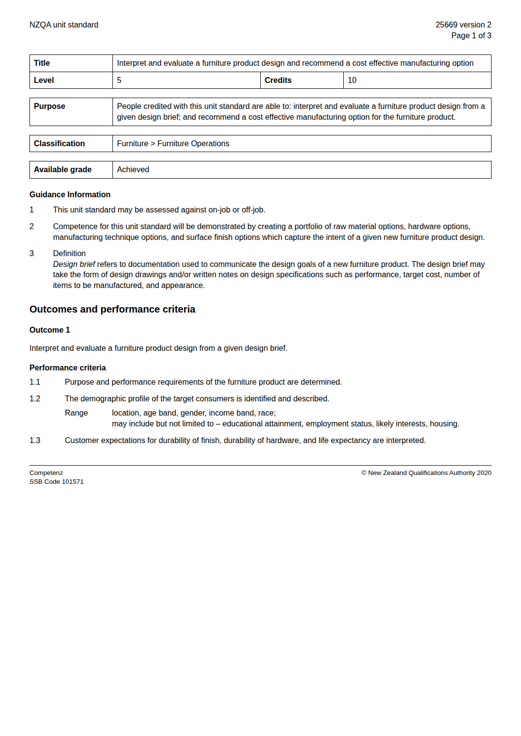NZQA unit standard
25669 version 2
Page 1 of 3
| Title | Interpret and evaluate a furniture product design and recommend a cost effective manufacturing option |
| Level | 5 | Credits | 10 |
| Purpose | People credited with this unit standard are able to: interpret and evaluate a furniture product design from a given design brief; and recommend a cost effective manufacturing option for the furniture product. |
| Classification | Furniture > Furniture Operations |
| Available grade | Achieved |
Guidance Information
1
This unit standard may be assessed against on-job or off-job.
2
Competence for this unit standard will be demonstrated by creating a portfolio of raw material options, hardware options, manufacturing technique options, and surface finish options which capture the intent of a given new furniture product design.
3
Definition
Design brief refers to documentation used to communicate the design goals of a new furniture product. The design brief may take the form of design drawings and/or written notes on design specifications such as performance, target cost, number of items to be manufactured, and appearance.
Outcomes and performance criteria
Outcome 1
Interpret and evaluate a furniture product design from a given design brief.
Performance criteria
1.1
Purpose and performance requirements of the furniture product are determined.
1.2
The demographic profile of the target consumers is identified and described.
Range
location, age band, gender, income band, race;
may include but not limited to – educational attainment, employment status, likely interests, housing.
1.3
Customer expectations for durability of finish, durability of hardware, and life expectancy are interpreted.
Competenz
SSB Code 101571
© New Zealand Qualifications Authority 2020